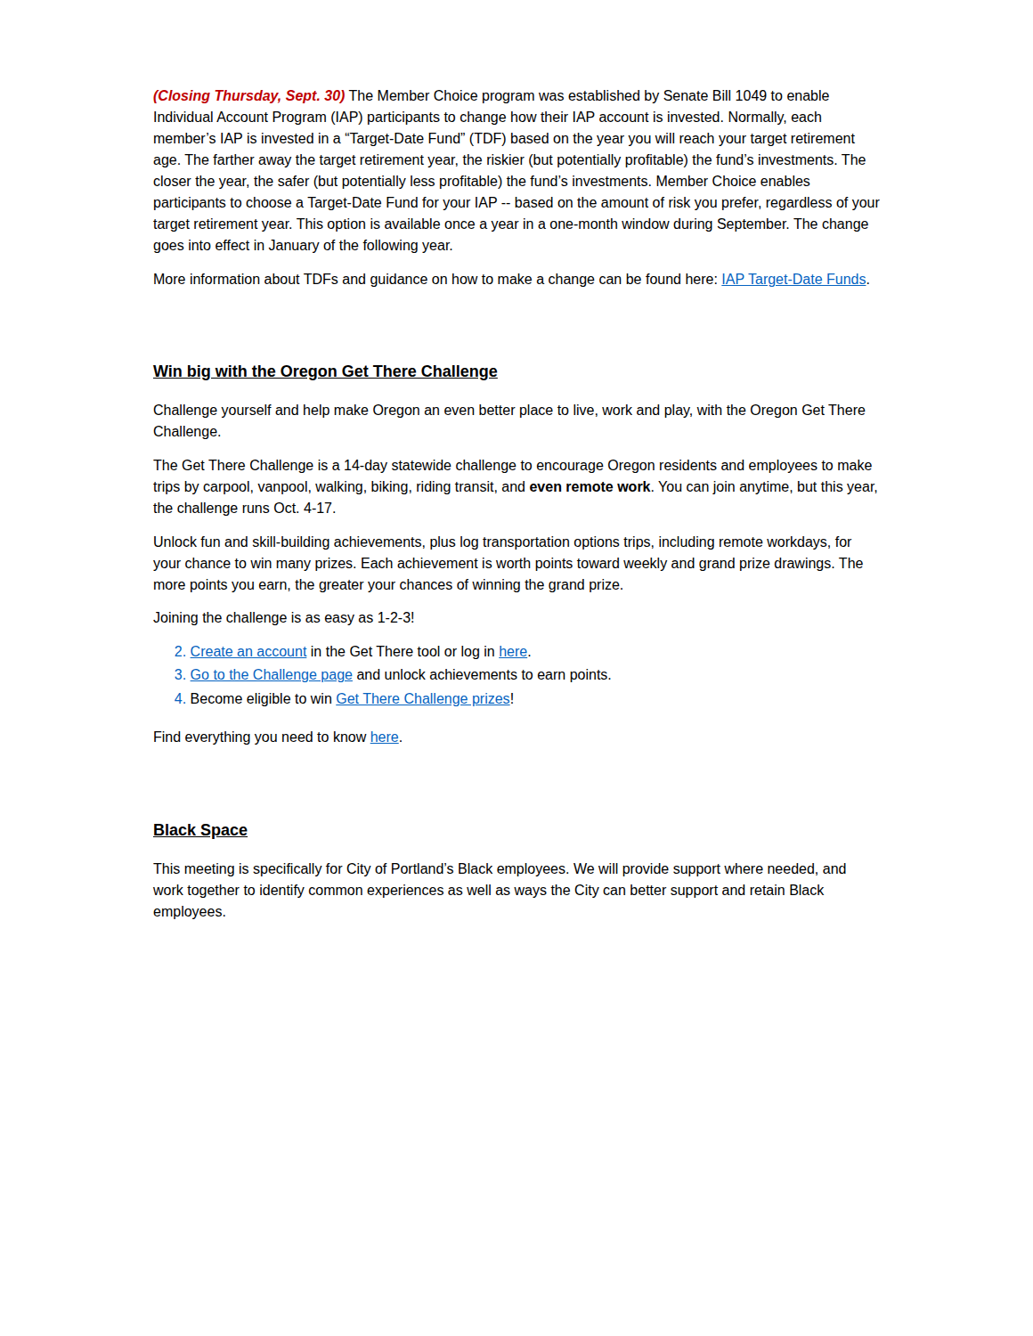(Closing Thursday, Sept. 30) The Member Choice program was established by Senate Bill 1049 to enable Individual Account Program (IAP) participants to change how their IAP account is invested. Normally, each member’s IAP is invested in a “Target-Date Fund” (TDF) based on the year you will reach your target retirement age. The farther away the target retirement year, the riskier (but potentially profitable) the fund’s investments. The closer the year, the safer (but potentially less profitable) the fund’s investments. Member Choice enables participants to choose a Target-Date Fund for your IAP -- based on the amount of risk you prefer, regardless of your target retirement year. This option is available once a year in a one-month window during September. The change goes into effect in January of the following year.
More information about TDFs and guidance on how to make a change can be found here: IAP Target-Date Funds.
Win big with the Oregon Get There Challenge
Challenge yourself and help make Oregon an even better place to live, work and play, with the Oregon Get There Challenge.
The Get There Challenge is a 14-day statewide challenge to encourage Oregon residents and employees to make trips by carpool, vanpool, walking, biking, riding transit, and even remote work. You can join anytime, but this year, the challenge runs Oct. 4-17.
Unlock fun and skill-building achievements, plus log transportation options trips, including remote workdays, for your chance to win many prizes. Each achievement is worth points toward weekly and grand prize drawings. The more points you earn, the greater your chances of winning the grand prize.
Joining the challenge is as easy as 1-2-3!
Create an account in the Get There tool or log in here.
Go to the Challenge page and unlock achievements to earn points.
Become eligible to win Get There Challenge prizes!
Find everything you need to know here.
Black Space
This meeting is specifically for City of Portland’s Black employees. We will provide support where needed, and work together to identify common experiences as well as ways the City can better support and retain Black employees.